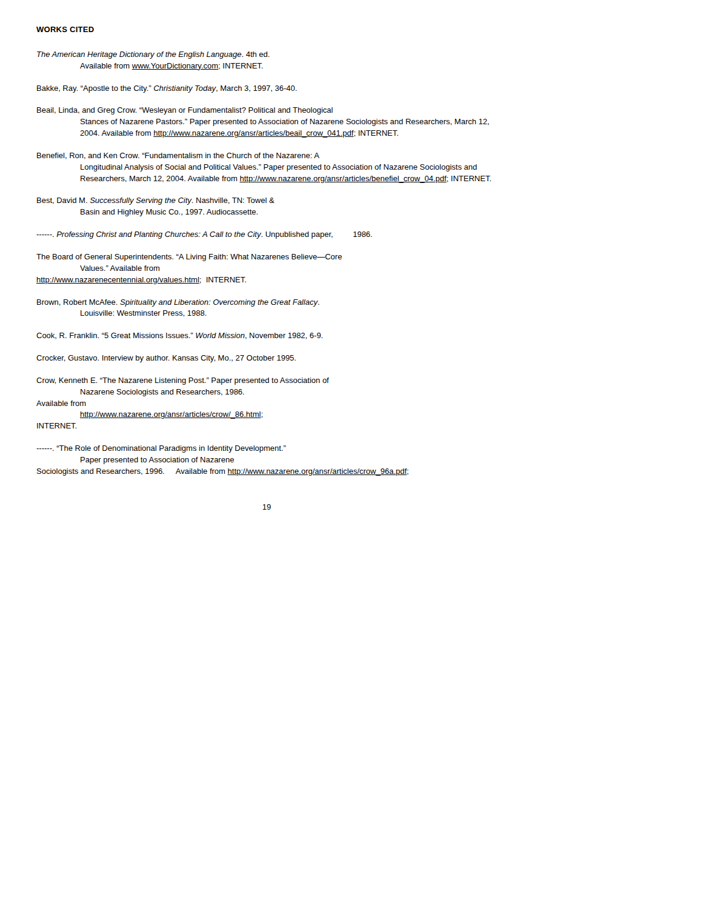WORKS CITED
The American Heritage Dictionary of the English Language. 4th ed.
Available from www.YourDictionary.com; INTERNET.
Bakke, Ray. “Apostle to the City.” Christianity Today, March 3, 1997, 36-40.
Beail, Linda, and Greg Crow. “Wesleyan or Fundamentalist? Political and Theological
Stances of Nazarene Pastors.” Paper presented to Association of Nazarene Sociologists and Researchers, March 12, 2004. Available from http://www.nazarene.org/ansr/articles/beail_crow_041.pdf; INTERNET.
Benefiel, Ron, and Ken Crow. “Fundamentalism in the Church of the Nazarene: A
Longitudinal Analysis of Social and Political Values.” Paper presented to Association of Nazarene Sociologists and Researchers, March 12, 2004. Available from http://www.nazarene.org/ansr/articles/benefiel_crow_04.pdf; INTERNET.
Best, David M. Successfully Serving the City. Nashville, TN: Towel &
Basin and Highley Music Co., 1997. Audiocassette.
------. Professing Christ and Planting Churches: A Call to the City. Unpublished paper, 1986.
The Board of General Superintendents. “A Living Faith: What Nazarenes Believe—Core
Values.” Available from
http://www.nazarenecentennial.org/values.html; INTERNET.
Brown, Robert McAfee. Spirituality and Liberation: Overcoming the Great Fallacy.
Louisville: Westminster Press, 1988.
Cook, R. Franklin. “5 Great Missions Issues.” World Mission, November 1982, 6-9.
Crocker, Gustavo. Interview by author. Kansas City, Mo., 27 October 1995.
Crow, Kenneth E. “The Nazarene Listening Post.” Paper presented to Association of
Nazarene Sociologists and Researchers, 1986.
Available from
http://www.nazarene.org/ansr/articles/crow/_86.html;
INTERNET.
------. “The Role of Denominational Paradigms in Identity Development.”
Paper presented to Association of Nazarene
Sociologists and Researchers, 1996. Available from http://www.nazarene.org/ansr/articles/crow_96a.pdf;
19